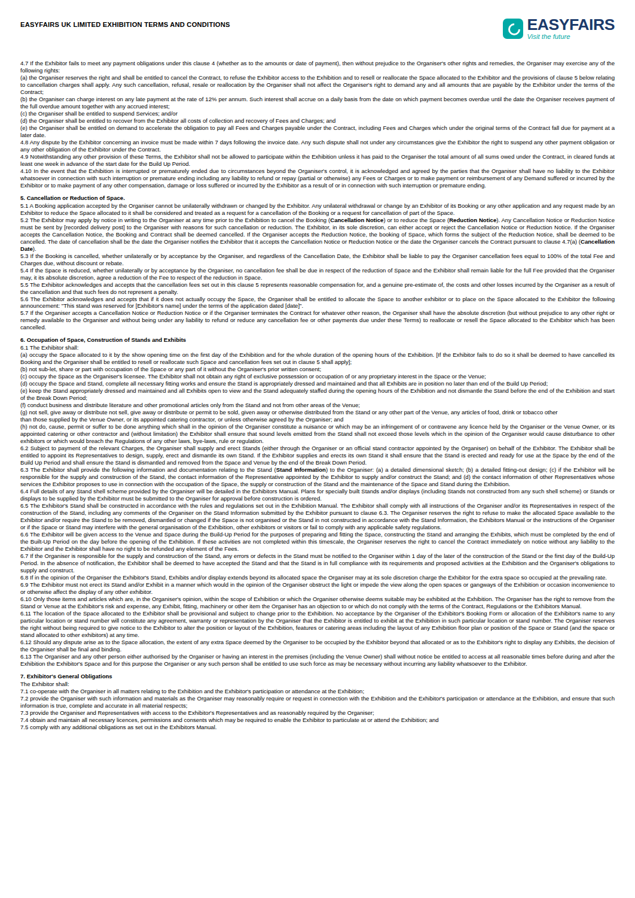EASYFAIRS UK LIMITED EXHIBITION TERMS AND CONDITIONS
EASYFAIRS Visit the future
4.7 If the Exhibitor fails to meet any payment obligations under this clause 4 (whether as to the amounts or date of payment), then without prejudice to the Organiser's other rights and remedies, the Organiser may exercise any of the following rights:
(a) the Organiser reserves the right and shall be entitled to cancel the Contract, to refuse the Exhibitor access to the Exhibition and to resell or reallocate the Space allocated to the Exhibitor and the provisions of clause 5 below relating to cancellation charges shall apply. Any such cancellation, refusal, resale or reallocation by the Organiser shall not affect the Organiser's right to demand any and all amounts that are payable by the Exhibitor under the terms of the Contract;
(b) the Organiser can charge interest on any late payment at the rate of 12% per annum. Such interest shall accrue on a daily basis from the date on which payment becomes overdue until the date the Organiser receives payment of the full overdue amount together with any accrued interest;
(c) the Organiser shall be entitled to suspend Services; and/or
(d) the Organiser shall be entitled to recover from the Exhibitor all costs of collection and recovery of Fees and Charges; and
(e) the Organiser shall be entitled on demand to accelerate the obligation to pay all Fees and Charges payable under the Contract, including Fees and Charges which under the original terms of the Contract fall due for payment at a later date.
4.8 Any dispute by the Exhibitor concerning an invoice must be made within 7 days following the invoice date. Any such dispute shall not under any circumstances give the Exhibitor the right to suspend any other payment obligation or any other obligation of the Exhibitor under the Contract.
4.9 Notwithstanding any other provision of these Terms, the Exhibitor shall not be allowed to participate within the Exhibition unless it has paid to the Organiser the total amount of all sums owed under the Contract, in cleared funds at least one week in advance of the start date for the Build Up Period.
4.10 In the event that the Exhibition is interrupted or prematurely ended due to circumstances beyond the Organiser's control, it is acknowledged and agreed by the parties that the Organiser shall have no liability to the Exhibitor whatsoever in connection with such interruption or premature ending including any liability to refund or repay (partial or otherwise) any Fees or Charges or to make payment or reimbursement of any Demand suffered or incurred by the Exhibitor or to make payment of any other compensation, damage or loss suffered or incurred by the Exhibitor as a result of or in connection with such interruption or premature ending.
5. Cancellation or Reduction of Space.
5.1 A Booking application accepted by the Organiser cannot be unilaterally withdrawn or changed by the Exhibitor. Any unilateral withdrawal or change by an Exhibitor of its Booking or any other application and any request made by an Exhibitor to reduce the Space allocated to it shall be considered and treated as a request for a cancellation of the Booking or a request for cancellation of part of the Space.
5.2 The Exhibitor may apply by notice in writing to the Organiser at any time prior to the Exhibition to cancel the Booking (Cancellation Notice) or to reduce the Space (Reduction Notice). Any Cancellation Notice or Reduction Notice must be sent by [recorded delivery post] to the Organiser with reasons for such cancellation or reduction. The Exhibitor, in its sole discretion, can either accept or reject the Cancellation Notice or Reduction Notice. If the Organiser accepts the Cancellation Notice, the Booking and Contract shall be deemed cancelled. If the Organiser accepts the Reduction Notice, the booking of Space, which forms the subject of the Reduction Notice, shall be deemed to be cancelled. The date of cancellation shall be the date the Organiser notifies the Exhibitor that it accepts the Cancellation Notice or Reduction Notice or the date the Organiser cancels the Contract pursuant to clause 4.7(a) (Cancellation Date).
5.3 If the Booking is cancelled, whether unilaterally or by acceptance by the Organiser, and regardless of the Cancellation Date, the Exhibitor shall be liable to pay the Organiser cancellation fees equal to 100% of the total Fee and Charges due, without discount or rebate.
5.4 If the Space is reduced, whether unilaterally or by acceptance by the Organiser, no cancellation fee shall be due in respect of the reduction of Space and the Exhibitor shall remain liable for the full Fee provided that the Organiser may, it its absolute discretion, agree a reduction of the Fee to respect of the reduction in Space.
5.5 The Exhibitor acknowledges and accepts that the cancellation fees set out in this clause 5 represents reasonable compensation for, and a genuine pre-estimate of, the costs and other losses incurred by the Organiser as a result of the cancellation and that such fees do not represent a penalty.
5.6 The Exhibitor acknowledges and accepts that if it does not actually occupy the Space, the Organiser shall be entitled to allocate the Space to another exhibitor or to place on the Space allocated to the Exhibitor the following announcement: "This stand was reserved for [Exhibitor's name] under the terms of the application dated [date]".
5.7 If the Organiser accepts a Cancellation Notice or Reduction Notice or if the Organiser terminates the Contract for whatever other reason, the Organiser shall have the absolute discretion (but without prejudice to any other right or remedy available to the Organiser and without being under any liability to refund or reduce any cancellation fee or other payments due under these Terms) to reallocate or resell the Space allocated to the Exhibitor which has been cancelled.
6. Occupation of Space, Construction of Stands and Exhibits
6.1 The Exhibitor shall:
(a) occupy the Space allocated to it by the show opening time on the first day of the Exhibition and for the whole duration of the opening hours of the Exhibition. [If the Exhibitor fails to do so it shall be deemed to have cancelled its Booking and the Organiser shall be entitled to resell or reallocate such Space and cancellation fees set out in clause 5 shall apply];
(b) not sub-let, share or part with occupation of the Space or any part of it without the Organiser's prior written consent;
(c) occupy the Space as the Organiser's licensee. The Exhibitor shall not obtain any right of exclusive possession or occupation of or any proprietary interest in the Space or the Venue;
(d) occupy the Space and Stand, complete all necessary fitting works and ensure the Stand is appropriately dressed and maintained and that all Exhibits are in position no later than end of the Build Up Period;
(e) keep the Stand appropriately dressed and maintained and all Exhibits open to view and the Stand adequately staffed during the opening hours of the Exhibition and not dismantle the Stand before the end of the Exhibition and start of the Break Down Period;
(f) conduct business and distribute literature and other promotional articles only from the Stand and not from other areas of the Venue;
(g) not sell, give away or distribute not sell, give away or distribute or permit to be sold, given away or otherwise distributed from the Stand or any other part of the Venue, any articles of food, drink or tobacco other
than those supplied by the Venue Owner, or its appointed catering contractor, or unless otherwise agreed by the Organiser; and
(h) not do, cause, permit or suffer to be done anything which shall in the opinion of the Organiser constitute a nuisance or which may be an infringement of or contravene any licence held by the Organiser or the Venue Owner, or its appointed catering or other contractor and (without limitation) the Exhibitor shall ensure that sound levels emitted from the Stand shall not exceed those levels which in the opinion of the Organiser would cause disturbance to other exhibitors or which would breach the Regulations of any other laws, bye-laws, rule or regulation.
6.2 Subject to payment of the relevant Charges, the Organiser shall supply and erect Stands (either through the Organiser or an official stand contractor appointed by the Organiser) on behalf of the Exhibitor. The Exhibitor shall be entitled to appoint its Representatives to design, supply, erect and dismantle its own Stand. If the Exhibitor supplies and erects its own Stand it shall ensure that the Stand is erected and ready for use at the Space by the end of the Build Up Period and shall ensure the Stand is dismantled and removed from the Space and Venue by the end of the Break Down Period.
6.3 The Exhibitor shall provide the following information and documentation relating to the Stand (Stand Information) to the Organiser: (a) a detailed dimensional sketch; (b) a detailed fitting-out design; (c) if the Exhibitor will be responsible for the supply and construction of the Stand, the contact information of the Representative appointed by the Exhibitor to supply and/or construct the Stand; and (d) the contact information of other Representatives whose services the Exhibitor proposes to use in connection with the occupation of the Space, the supply or construction of the Stand and the maintenance of the Space and Stand during the Exhibition.
6.4 Full details of any Stand shell scheme provided by the Organiser will be detailed in the Exhibitors Manual. Plans for specially built Stands and/or displays (including Stands not constructed from any such shell scheme) or Stands or displays to be supplied by the Exhibitor must be submitted to the Organiser for approval before construction is ordered.
6.5 The Exhibitor's Stand shall be constructed in accordance with the rules and regulations set out in the Exhibition Manual. The Exhibitor shall comply with all instructions of the Organiser and/or its Representatives in respect of the construction of the Stand, including any comments of the Organiser on the Stand Information submitted by the Exhibitor pursuant to clause 6.3. The Organiser reserves the right to refuse to make the allocated Space available to the Exhibitor and/or require the Stand to be removed, dismantled or changed if the Space is not organised or the Stand in not constructed in accordance with the Stand Information, the Exhibitors Manual or the instructions of the Organiser or if the Space or Stand may interfere with the general organisation of the Exhibition, other exhibitors or visitors or fail to comply with any applicable safety regulations.
6.6 The Exhibitor will be given access to the Venue and Space during the Build-Up Period for the purposes of preparing and fitting the Space, constructing the Stand and arranging the Exhibits, which must be completed by the end of the Built-Up Period on the day before the opening of the Exhibition. If these activities are not completed within this timescale, the Organiser reserves the right to cancel the Contract immediately on notice without any liability to the Exhibitor and the Exhibitor shall have no right to be refunded any element of the Fees.
6.7 If the Organiser is responsible for the supply and construction of the Stand, any errors or defects in the Stand must be notified to the Organiser within 1 day of the later of the construction of the Stand or the first day of the Build-Up Period. In the absence of notification, the Exhibitor shall be deemed to have accepted the Stand and that the Stand is in full compliance with its requirements and proposed activities at the Exhibition and the Organiser's obligations to supply and construct.
6.8 If in the opinion of the Organiser the Exhibitor's Stand, Exhibits and/or display extends beyond its allocated space the Organiser may at its sole discretion charge the Exhibitor for the extra space so occupied at the prevailing rate.
6.9 The Exhibitor must not erect its Stand and/or Exhibit in a manner which would in the opinion of the Organiser obstruct the light or impede the view along the open spaces or gangways of the Exhibition or occasion inconvenience to or otherwise affect the display of any other exhibitor.
6.10 Only those items and articles which are, in the Organiser's opinion, within the scope of Exhibition or which the Organiser otherwise deems suitable may be exhibited at the Exhibition. The Organiser has the right to remove from the Stand or Venue at the Exhibitor's risk and expense, any Exhibit, fitting, machinery or other item the Organiser has an objection to or which do not comply with the terms of the Contract, Regulations or the Exhibitors Manual.
6.11 The location of the Space allocated to the Exhibitor shall be provisional and subject to change prior to the Exhibition. No acceptance by the Organiser of the Exhibitor's Booking Form or allocation of the Exhibitor's name to any particular location or stand number will constitute any agreement, warranty or representation by the Organiser that the Exhibitor is entitled to exhibit at the Exhibition in such particular location or stand number. The Organiser reserves the right without being required to give notice to the Exhibitor to alter the position or layout of the Exhibition, features or catering areas including the layout of any Exhibition floor plan or position of the Space or Stand (and the space or stand allocated to other exhibitors) at any time.
6.12 Should any dispute arise as to the Space allocation, the extent of any extra Space deemed by the Organiser to be occupied by the Exhibitor beyond that allocated or as to the Exhibitor's right to display any Exhibits, the decision of the Organiser shall be final and binding.
6.13 The Organiser and any other person either authorised by the Organiser or having an interest in the premises (including the Venue Owner) shall without notice be entitled to access at all reasonable times before during and after the Exhibition the Exhibitor's Space and for this purpose the Organiser or any such person shall be entitled to use such force as may be necessary without incurring any liability whatsoever to the Exhibitor.
7. Exhibitor's General Obligations
The Exhibitor shall:
7.1 co-operate with the Organiser in all matters relating to the Exhibition and the Exhibitor's participation or attendance at the Exhibition;
7.2 provide the Organiser with such information and materials as the Organiser may reasonably require or request in connection with the Exhibition and the Exhibitor's participation or attendance at the Exhibition, and ensure that such information is true, complete and accurate in all material respects;
7.3 provide the Organiser and Representatives with access to the Exhibitor's Representatives and as reasonably required by the Organiser;
7.4 obtain and maintain all necessary licences, permissions and consents which may be required to enable the Exhibitor to particulate at or attend the Exhibition; and
7.5 comply with any additional obligations as set out in the Exhibitors Manual.